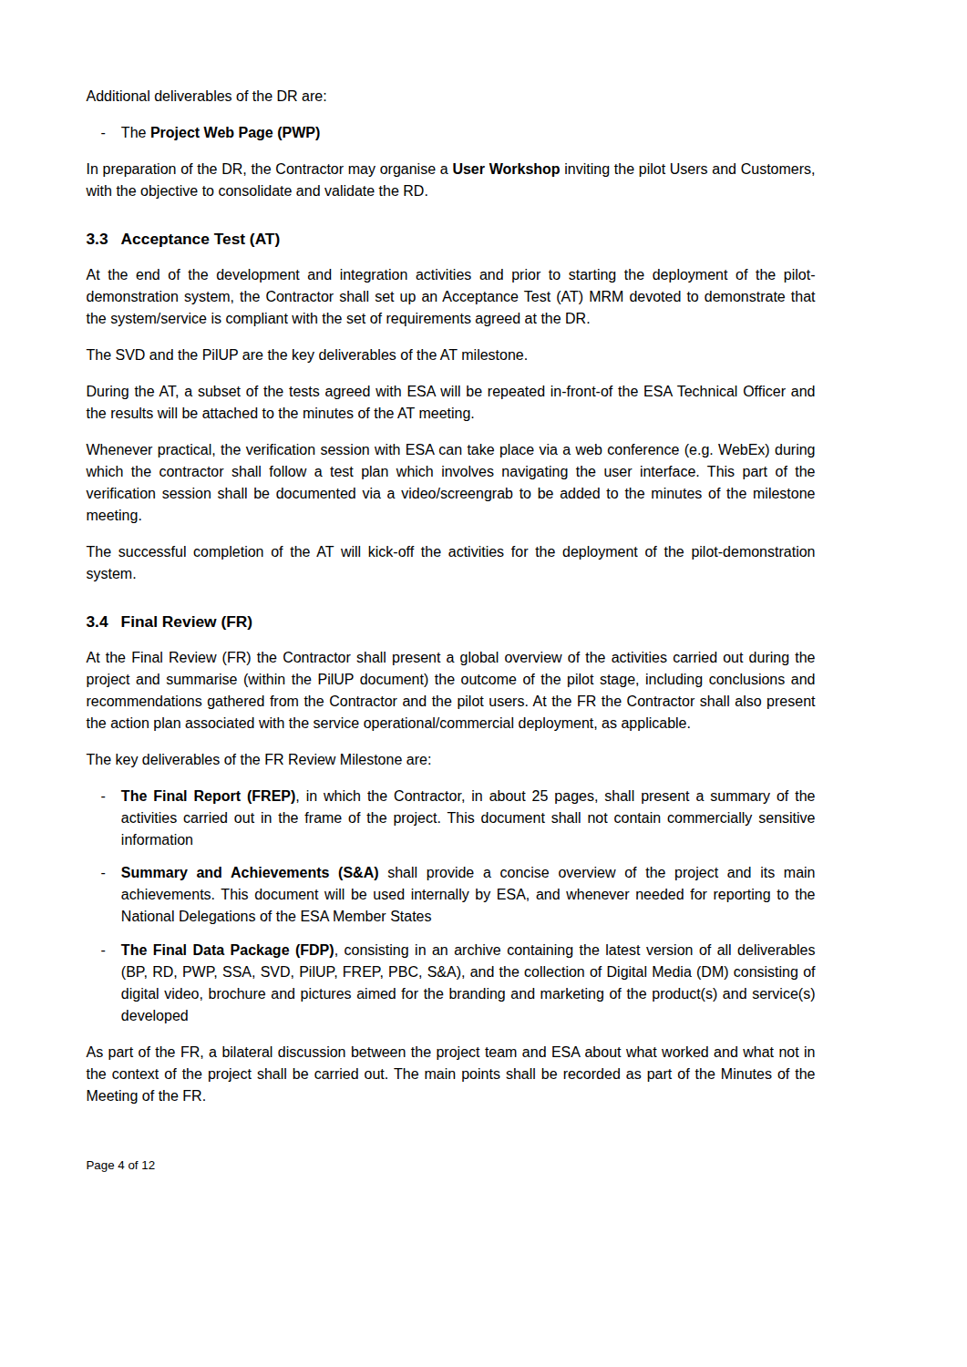Additional deliverables of the DR are:
The Project Web Page (PWP)
In preparation of the DR, the Contractor may organise a User Workshop inviting the pilot Users and Customers, with the objective to consolidate and validate the RD.
3.3 Acceptance Test (AT)
At the end of the development and integration activities and prior to starting the deployment of the pilot-demonstration system, the Contractor shall set up an Acceptance Test (AT) MRM devoted to demonstrate that the system/service is compliant with the set of requirements agreed at the DR.
The SVD and the PilUP are the key deliverables of the AT milestone.
During the AT, a subset of the tests agreed with ESA will be repeated in-front-of the ESA Technical Officer and the results will be attached to the minutes of the AT meeting.
Whenever practical, the verification session with ESA can take place via a web conference (e.g. WebEx) during which the contractor shall follow a test plan which involves navigating the user interface. This part of the verification session shall be documented via a video/screengrab to be added to the minutes of the milestone meeting.
The successful completion of the AT will kick-off the activities for the deployment of the pilot-demonstration system.
3.4 Final Review (FR)
At the Final Review (FR) the Contractor shall present a global overview of the activities carried out during the project and summarise (within the PilUP document) the outcome of the pilot stage, including conclusions and recommendations gathered from the Contractor and the pilot users. At the FR the Contractor shall also present the action plan associated with the service operational/commercial deployment, as applicable.
The key deliverables of the FR Review Milestone are:
The Final Report (FREP), in which the Contractor, in about 25 pages, shall present a summary of the activities carried out in the frame of the project. This document shall not contain commercially sensitive information
Summary and Achievements (S&A) shall provide a concise overview of the project and its main achievements. This document will be used internally by ESA, and whenever needed for reporting to the National Delegations of the ESA Member States
The Final Data Package (FDP), consisting in an archive containing the latest version of all deliverables (BP, RD, PWP, SSA, SVD, PilUP, FREP, PBC, S&A), and the collection of Digital Media (DM) consisting of digital video, brochure and pictures aimed for the branding and marketing of the product(s) and service(s) developed
As part of the FR, a bilateral discussion between the project team and ESA about what worked and what not in the context of the project shall be carried out. The main points shall be recorded as part of the Minutes of the Meeting of the FR.
Page 4 of 12